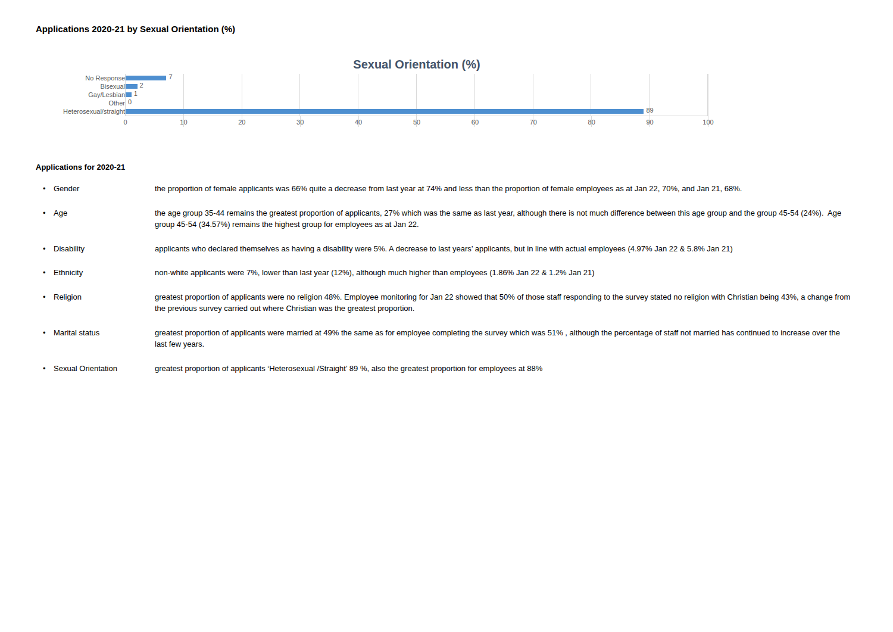Applications 2020-21 by Sexual Orientation (%)
Sexual Orientation (%)
| No Response | 7 |
| Bisexual | 2 |
| Gay/Lesbian | 1 |
| Other | 0 |
| Heterosexual/straight | 89 |
| | 0 10 20 30 40 50 60 70 80 90 100 |
Applications for 2020-21
Gender the proportion of female applicants was 66% quite a decrease from last year at 74% and less than the proportion of female employees as at Jan 22, 70%, and Jan 21, 68%.
Age the age group 35-44 remains the greatest proportion of applicants, 27% which was the same as last year, although there is not much difference between this age group and the group 45-54 (24%). Age group 45-54 (34.57%) remains the highest group for employees as at Jan 22.
Disability applicants who declared themselves as having a disability were 5%. A decrease to last years’ applicants, but in line with actual employees (4.97% Jan 22 & 5.8% Jan 21)
Ethnicity non-white applicants were 7%, lower than last year (12%), although much higher than employees (1.86% Jan 22 & 1.2% Jan 21)
Religion greatest proportion of applicants were no religion 48%. Employee monitoring for Jan 22 showed that 50% of those staff responding to the survey stated no religion with Christian being 43%, a change from the previous survey carried out where Christian was the greatest proportion.
Marital status greatest proportion of applicants were married at 49% the same as for employee completing the survey which was 51% , although the percentage of staff not married has continued to increase over the last few years.
Sexual Orientation greatest proportion of applicants ‘Heterosexual /Straight’ 89 %, also the greatest proportion for employees at 88%